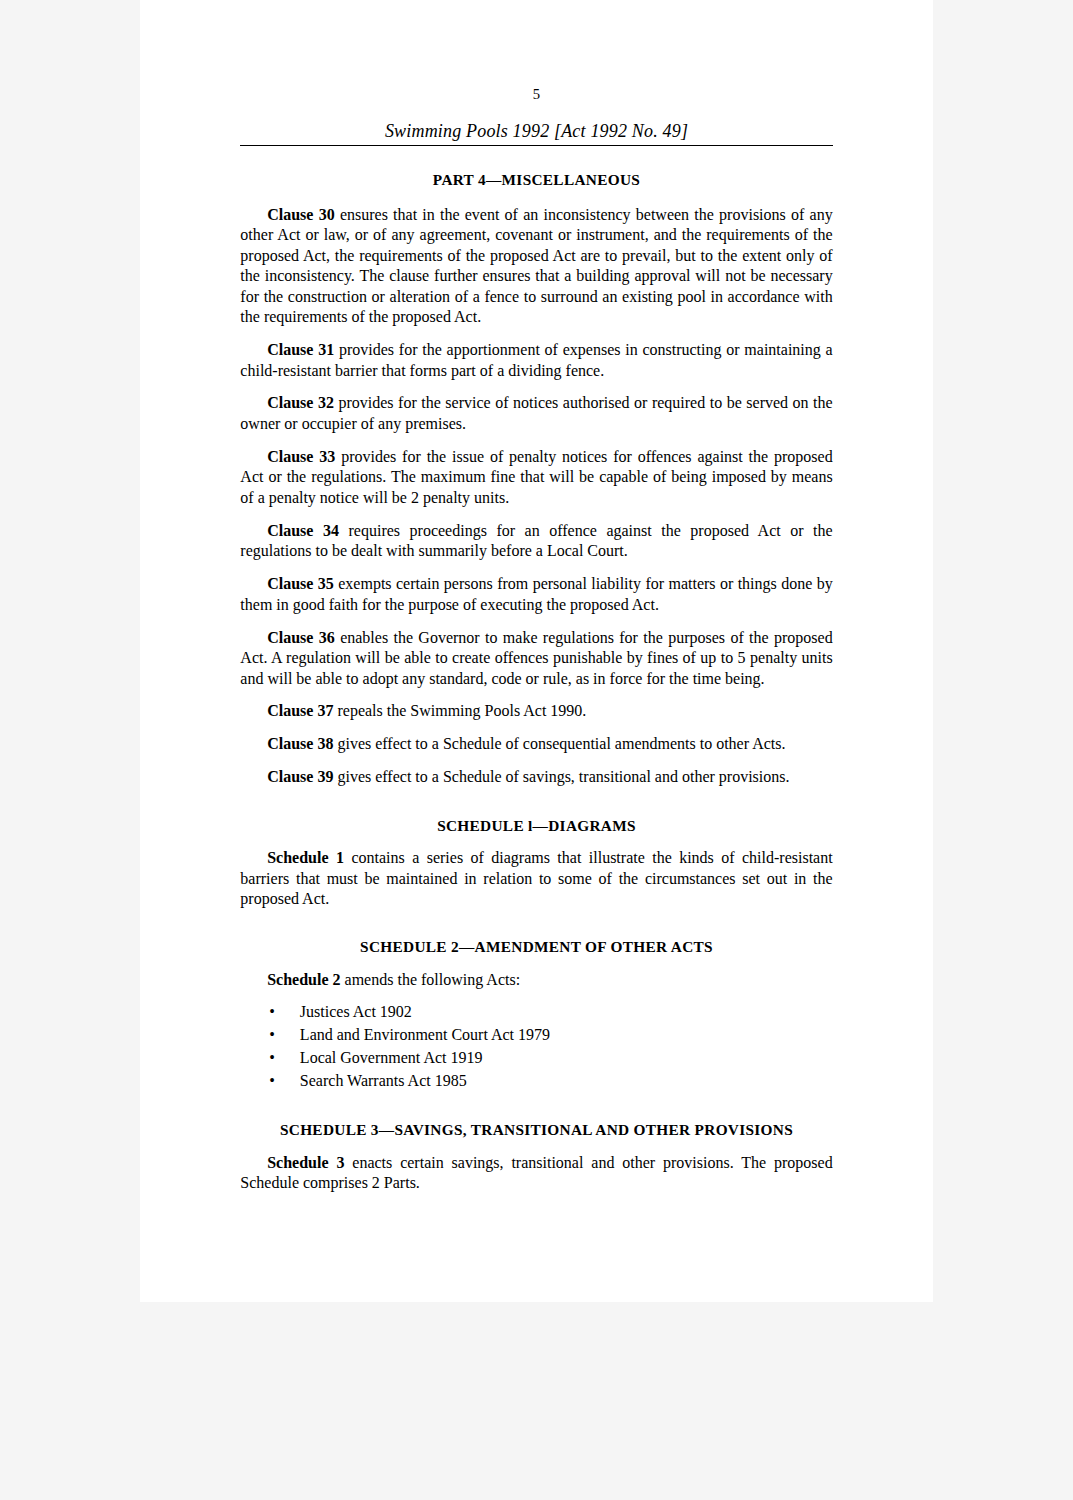5
Swimming Pools 1992 [Act 1992 No. 49]
PART 4—MISCELLANEOUS
Clause 30 ensures that in the event of an inconsistency between the provisions of any other Act or law, or of any agreement, covenant or instrument, and the requirements of the proposed Act, the requirements of the proposed Act are to prevail, but to the extent only of the inconsistency. The clause further ensures that a building approval will not be necessary for the construction or alteration of a fence to surround an existing pool in accordance with the requirements of the proposed Act.
Clause 31 provides for the apportionment of expenses in constructing or maintaining a child-resistant barrier that forms part of a dividing fence.
Clause 32 provides for the service of notices authorised or required to be served on the owner or occupier of any premises.
Clause 33 provides for the issue of penalty notices for offences against the proposed Act or the regulations. The maximum fine that will be capable of being imposed by means of a penalty notice will be 2 penalty units.
Clause 34 requires proceedings for an offence against the proposed Act or the regulations to be dealt with summarily before a Local Court.
Clause 35 exempts certain persons from personal liability for matters or things done by them in good faith for the purpose of executing the proposed Act.
Clause 36 enables the Governor to make regulations for the purposes of the proposed Act. A regulation will be able to create offences punishable by fines of up to 5 penalty units and will be able to adopt any standard, code or rule, as in force for the time being.
Clause 37 repeals the Swimming Pools Act 1990.
Clause 38 gives effect to a Schedule of consequential amendments to other Acts.
Clause 39 gives effect to a Schedule of savings, transitional and other provisions.
SCHEDULE l—DIAGRAMS
Schedule 1 contains a series of diagrams that illustrate the kinds of child-resistant barriers that must be maintained in relation to some of the circumstances set out in the proposed Act.
SCHEDULE 2—AMENDMENT OF OTHER ACTS
Schedule 2 amends the following Acts:
Justices Act 1902
Land and Environment Court Act 1979
Local Government Act 1919
Search Warrants Act 1985
SCHEDULE 3—SAVINGS, TRANSITIONAL AND OTHER PROVISIONS
Schedule 3 enacts certain savings, transitional and other provisions. The proposed Schedule comprises 2 Parts.